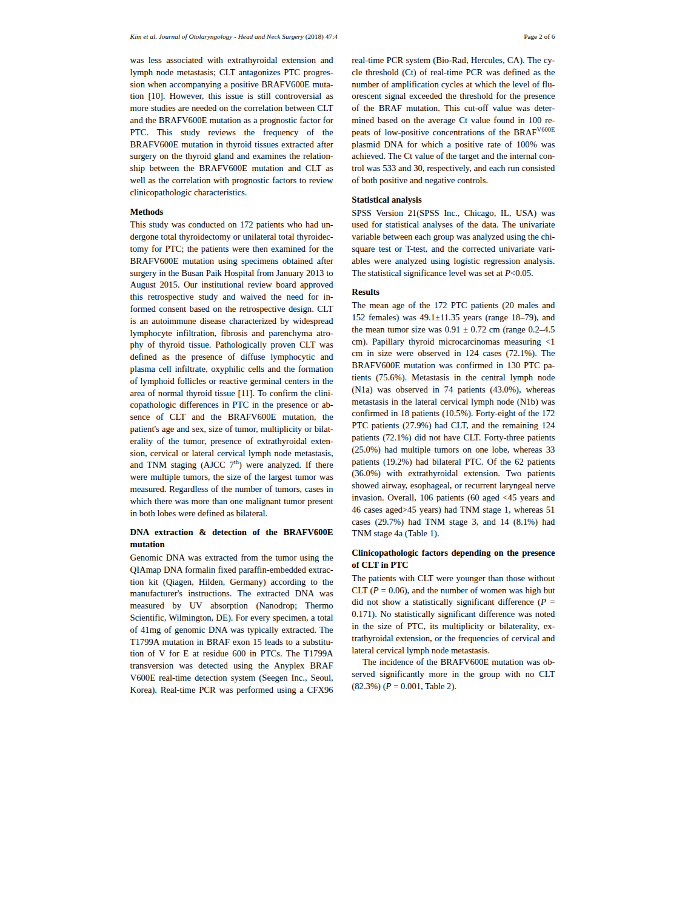Kim et al. Journal of Otolaryngology - Head and Neck Surgery (2018) 47:4
Page 2 of 6
was less associated with extrathyroidal extension and lymph node metastasis; CLT antagonizes PTC progression when accompanying a positive BRAFV600E mutation [10]. However, this issue is still controversial as more studies are needed on the correlation between CLT and the BRAFV600E mutation as a prognostic factor for PTC. This study reviews the frequency of the BRAFV600E mutation in thyroid tissues extracted after surgery on the thyroid gland and examines the relationship between the BRAFV600E mutation and CLT as well as the correlation with prognostic factors to review clinicopathologic characteristics.
Methods
This study was conducted on 172 patients who had undergone total thyroidectomy or unilateral total thyroidectomy for PTC; the patients were then examined for the BRAFV600E mutation using specimens obtained after surgery in the Busan Paik Hospital from January 2013 to August 2015. Our institutional review board approved this retrospective study and waived the need for informed consent based on the retrospective design. CLT is an autoimmune disease characterized by widespread lymphocyte infiltration, fibrosis and parenchyma atrophy of thyroid tissue. Pathologically proven CLT was defined as the presence of diffuse lymphocytic and plasma cell infiltrate, oxyphilic cells and the formation of lymphoid follicles or reactive germinal centers in the area of normal thyroid tissue [11]. To confirm the clinicopathologic differences in PTC in the presence or absence of CLT and the BRAFV600E mutation, the patient's age and sex, size of tumor, multiplicity or bilaterality of the tumor, presence of extrathyroidal extension, cervical or lateral cervical lymph node metastasis, and TNM staging (AJCC 7th) were analyzed. If there were multiple tumors, the size of the largest tumor was measured. Regardless of the number of tumors, cases in which there was more than one malignant tumor present in both lobes were defined as bilateral.
DNA extraction & detection of the BRAFV600E mutation
Genomic DNA was extracted from the tumor using the QIAmap DNA formalin fixed paraffin-embedded extraction kit (Qiagen, Hilden, Germany) according to the manufacturer's instructions. The extracted DNA was measured by UV absorption (Nanodrop; Thermo Scientific, Wilmington, DE). For every specimen, a total of 41mg of genomic DNA was typically extracted. The T1799A mutation in BRAF exon 15 leads to a substitution of V for E at residue 600 in PTCs. The T1799A transversion was detected using the Anyplex BRAF V600E real-time detection system (Seegen Inc., Seoul, Korea). Real-time PCR was performed using a CFX96 real-time PCR system (Bio-Rad, Hercules, CA). The cycle threshold (Ct) of real-time PCR was defined as the number of amplification cycles at which the level of fluorescent signal exceeded the threshold for the presence of the BRAF mutation. This cut-off value was determined based on the average Ct value found in 100 repeats of low-positive concentrations of the BRAFV600E plasmid DNA for which a positive rate of 100% was achieved. The Ct value of the target and the internal control was 533 and 30, respectively, and each run consisted of both positive and negative controls.
Statistical analysis
SPSS Version 21(SPSS Inc., Chicago, IL, USA) was used for statistical analyses of the data. The univariate variable between each group was analyzed using the chi-square test or T-test, and the corrected univariate variables were analyzed using logistic regression analysis. The statistical significance level was set at P<0.05.
Results
The mean age of the 172 PTC patients (20 males and 152 females) was 49.1±11.35 years (range 18–79), and the mean tumor size was 0.91 ± 0.72 cm (range 0.2–4.5 cm). Papillary thyroid microcarcinomas measuring <1 cm in size were observed in 124 cases (72.1%). The BRAFV600E mutation was confirmed in 130 PTC patients (75.6%). Metastasis in the central lymph node (N1a) was observed in 74 patients (43.0%), whereas metastasis in the lateral cervical lymph node (N1b) was confirmed in 18 patients (10.5%). Forty-eight of the 172 PTC patients (27.9%) had CLT, and the remaining 124 patients (72.1%) did not have CLT. Forty-three patients (25.0%) had multiple tumors on one lobe, whereas 33 patients (19.2%) had bilateral PTC. Of the 62 patients (36.0%) with extrathyroidal extension. Two patients showed airway, esophageal, or recurrent laryngeal nerve invasion. Overall, 106 patients (60 aged <45 years and 46 cases aged>45 years) had TNM stage 1, whereas 51 cases (29.7%) had TNM stage 3, and 14 (8.1%) had TNM stage 4a (Table 1).
Clinicopathologic factors depending on the presence of CLT in PTC
The patients with CLT were younger than those without CLT (P = 0.06), and the number of women was high but did not show a statistically significant difference (P = 0.171). No statistically significant difference was noted in the size of PTC, its multiplicity or bilaterality, extrathyroidal extension, or the frequencies of cervical and lateral cervical lymph node metastasis.
The incidence of the BRAFV600E mutation was observed significantly more in the group with no CLT (82.3%) (P = 0.001, Table 2).